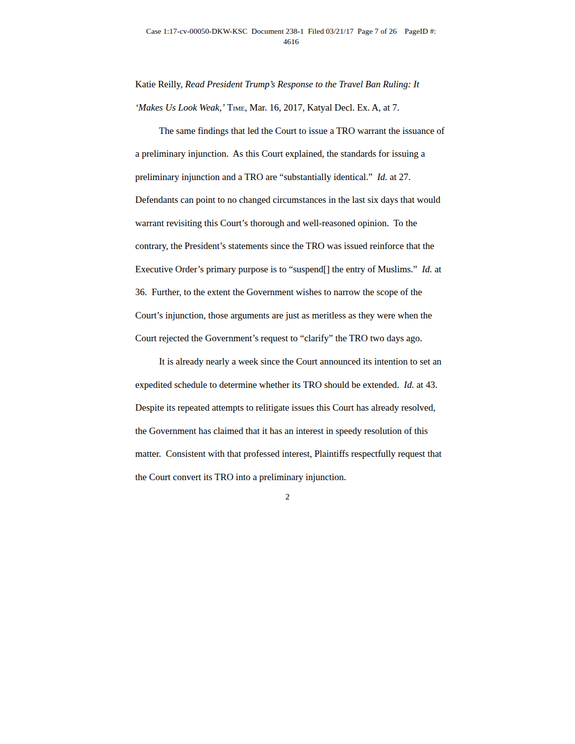Case 1:17-cv-00050-DKW-KSC Document 238-1 Filed 03/21/17 Page 7 of 26 PageID #:
4616
Katie Reilly, Read President Trump’s Response to the Travel Ban Ruling: It ‘Makes Us Look Weak,’ Time, Mar. 16, 2017, Katyal Decl. Ex. A, at 7.
The same findings that led the Court to issue a TRO warrant the issuance of a preliminary injunction. As this Court explained, the standards for issuing a preliminary injunction and a TRO are “substantially identical.” Id. at 27. Defendants can point to no changed circumstances in the last six days that would warrant revisiting this Court’s thorough and well-reasoned opinion. To the contrary, the President’s statements since the TRO was issued reinforce that the Executive Order’s primary purpose is to “suspend[] the entry of Muslims.” Id. at 36. Further, to the extent the Government wishes to narrow the scope of the Court’s injunction, those arguments are just as meritless as they were when the Court rejected the Government’s request to “clarify” the TRO two days ago.
It is already nearly a week since the Court announced its intention to set an expedited schedule to determine whether its TRO should be extended. Id. at 43. Despite its repeated attempts to relitigate issues this Court has already resolved, the Government has claimed that it has an interest in speedy resolution of this matter. Consistent with that professed interest, Plaintiffs respectfully request that the Court convert its TRO into a preliminary injunction.
2